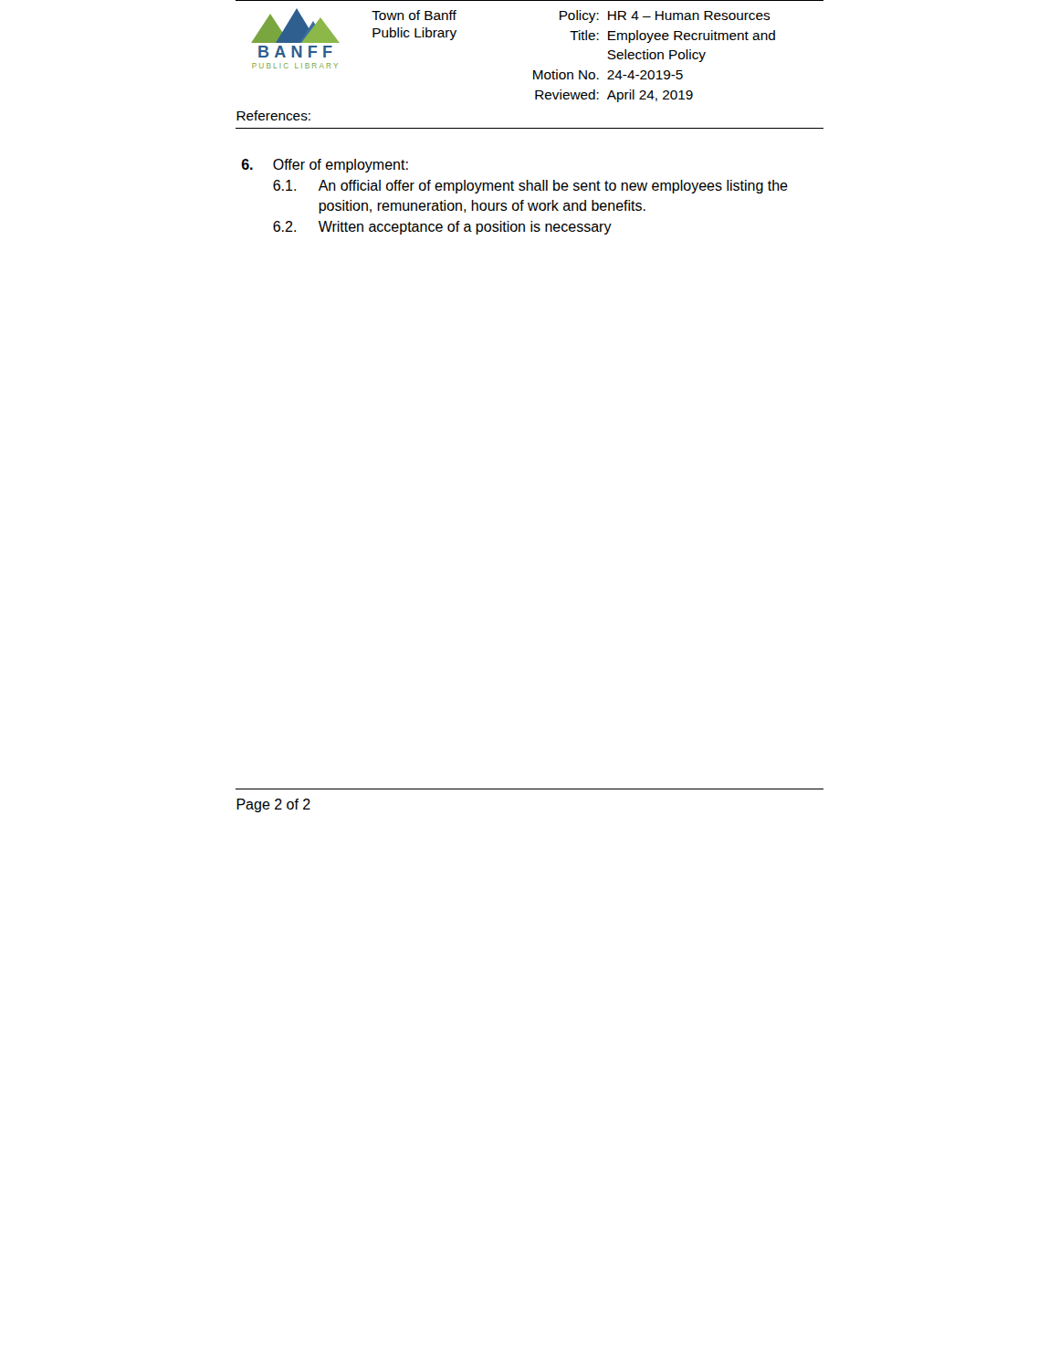| BANFF PUBLIC LIBRARY | Town of Banff Public Library | / Policy: / HR 4 – Human Resources / / Title: / Employee Recruitment and Selection Policy / / Motion No. / 24-4-2019-5 / / Reviewed: / April 24, 2019 / |
References:
6. Offer of employment:
6.1. An official offer of employment shall be sent to new employees listing the position, remuneration, hours of work and benefits.
6.2. Written acceptance of a position is necessary
Page 2 of 2